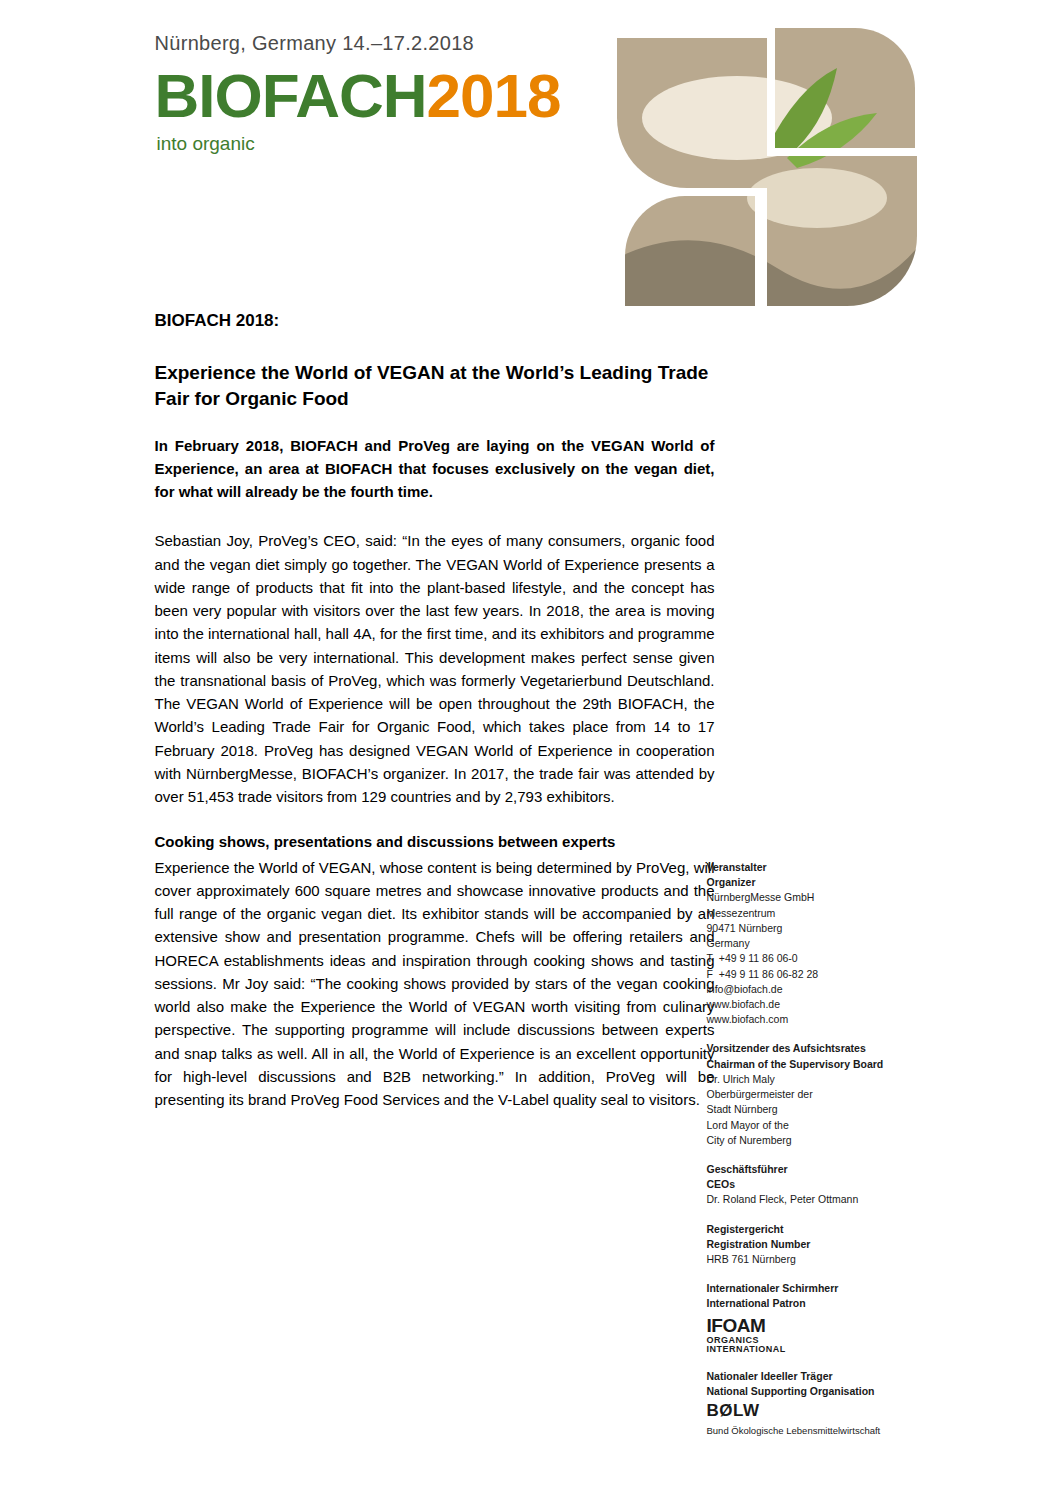Nürnberg, Germany 14.–17.2.2018
BIO FACH 2018
into organic
BIOFACH 2018:
Experience the World of VEGAN at the World’s Leading Trade Fair for Organic Food
In February 2018, BIOFACH and ProVeg are laying on the VEGAN World of Experience, an area at BIOFACH that focuses exclusively on the vegan diet, for what will already be the fourth time.
Sebastian Joy, ProVeg’s CEO, said: “In the eyes of many consumers, organic food and the vegan diet simply go together. The VEGAN World of Experience presents a wide range of products that fit into the plant-based lifestyle, and the concept has been very popular with visitors over the last few years. In 2018, the area is moving into the international hall, hall 4A, for the first time, and its exhibitors and programme items will also be very international. This development makes perfect sense given the transnational basis of ProVeg, which was formerly Vegetarierbund Deutschland. The VEGAN World of Experience will be open throughout the 29th BIOFACH, the World’s Leading Trade Fair for Organic Food, which takes place from 14 to 17 February 2018. ProVeg has designed VEGAN World of Experience in cooperation with NürnbergMesse, BIOFACH’s organizer. In 2017, the trade fair was attended by over 51,453 trade visitors from 129 countries and by 2,793 exhibitors.
Cooking shows, presentations and discussions between experts
Experience the World of VEGAN, whose content is being determined by ProVeg, will cover approximately 600 square metres and showcase innovative products and the full range of the organic vegan diet. Its exhibitor stands will be accompanied by an extensive show and presentation programme. Chefs will be offering retailers and HORECA establishments ideas and inspiration through cooking shows and tasting sessions. Mr Joy said: “The cooking shows provided by stars of the vegan cooking world also make the Experience the World of VEGAN worth visiting from culinary perspective. The supporting programme will include discussions between experts and snap talks as well. All in all, the World of Experience is an excellent opportunity for high-level discussions and B2B networking.” In addition, ProVeg will be presenting its brand ProVeg Food Services and the V-Label quality seal to visitors.
Veranstalter
Organizer
NürnbergMesse GmbH
Messezentrum
90471 Nürnberg
Germany
T +49 9 11 86 06-0
F +49 9 11 86 06-82 28
info@biofach.de
www.biofach.de
www.biofach.com
Vorsitzender des Aufsichtsrates
Chairman of the Supervisory Board
Dr. Ulrich Maly
Oberbürgermeister der
Stadt Nürnberg
Lord Mayor of the
City of Nuremberg
Geschäftsführer
CEOs
Dr. Roland Fleck, Peter Ottmann
Registergericht
Registration Number
HRB 761 Nürnberg
Internationaler Schirmherr
International Patron
IFOAM
ORGANICS
INTERNATIONAL
Nationaler Ideeller Träger
National Supporting Organisation
BØLW
Bund Ökologische Lebensmittelwirtschaft